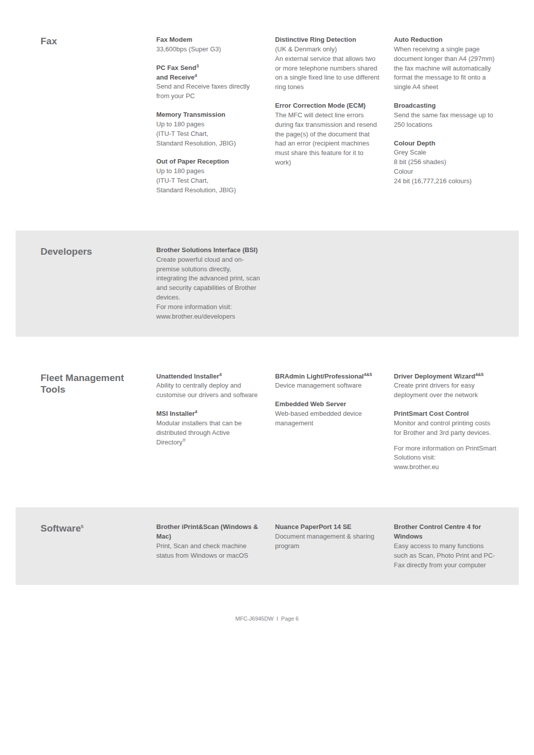Fax
Fax Modem
33,600bps (Super G3)
PC Fax Send3
and Receive4
Send and Receive faxes directly from your PC
Memory Transmission
Up to 180 pages
(ITU-T Test Chart,
Standard Resolution, JBIG)
Out of Paper Reception
Up to 180 pages
(ITU-T Test Chart,
Standard Resolution, JBIG)
Distinctive Ring Detection
(UK & Denmark only)
An external service that allows two or more telephone numbers shared on a single fixed line to use different ring tones
Error Correction Mode (ECM)
The MFC will detect line errors during fax transmission and resend the page(s) of the document that had an error (recipient machines must share this feature for it to work)
Auto Reduction
When receiving a single page document longer than A4 (297mm) the fax machine will automatically format the message to fit onto a single A4 sheet
Broadcasting
Send the same fax message up to 250 locations
Colour Depth
Grey Scale
8 bit (256 shades)
Colour
24 bit (16,777,216 colours)
Developers
Brother Solutions Interface (BSI)
Create powerful cloud and on-premise solutions directly, integrating the advanced print, scan and security capabilities of Brother devices.
For more information visit:
www.brother.eu/developers
Fleet Management
Tools
Unattended Installer4
Ability to centrally deploy and customise our drivers and software
MSI Installer4
Modular installers that can be distributed through Active Directory®
BRAdmin Light/Professional4&5
Device management software
Embedded Web Server
Web-based embedded device management
Driver Deployment Wizard4&5
Create print drivers for easy deployment over the network
PrintSmart Cost Control
Monitor and control printing costs for Brother and 3rd party devices.
For more information on PrintSmart Solutions visit:
www.brother.eu
Software5
Brother iPrint&Scan (Windows & Mac)
Print, Scan and check machine status from Windows or macOS
Nuance PaperPort 14 SE
Document management & sharing program
Brother Control Centre 4 for Windows
Easy access to many functions such as Scan, Photo Print and PC-Fax directly from your computer
MFC-J6945DW I Page 6